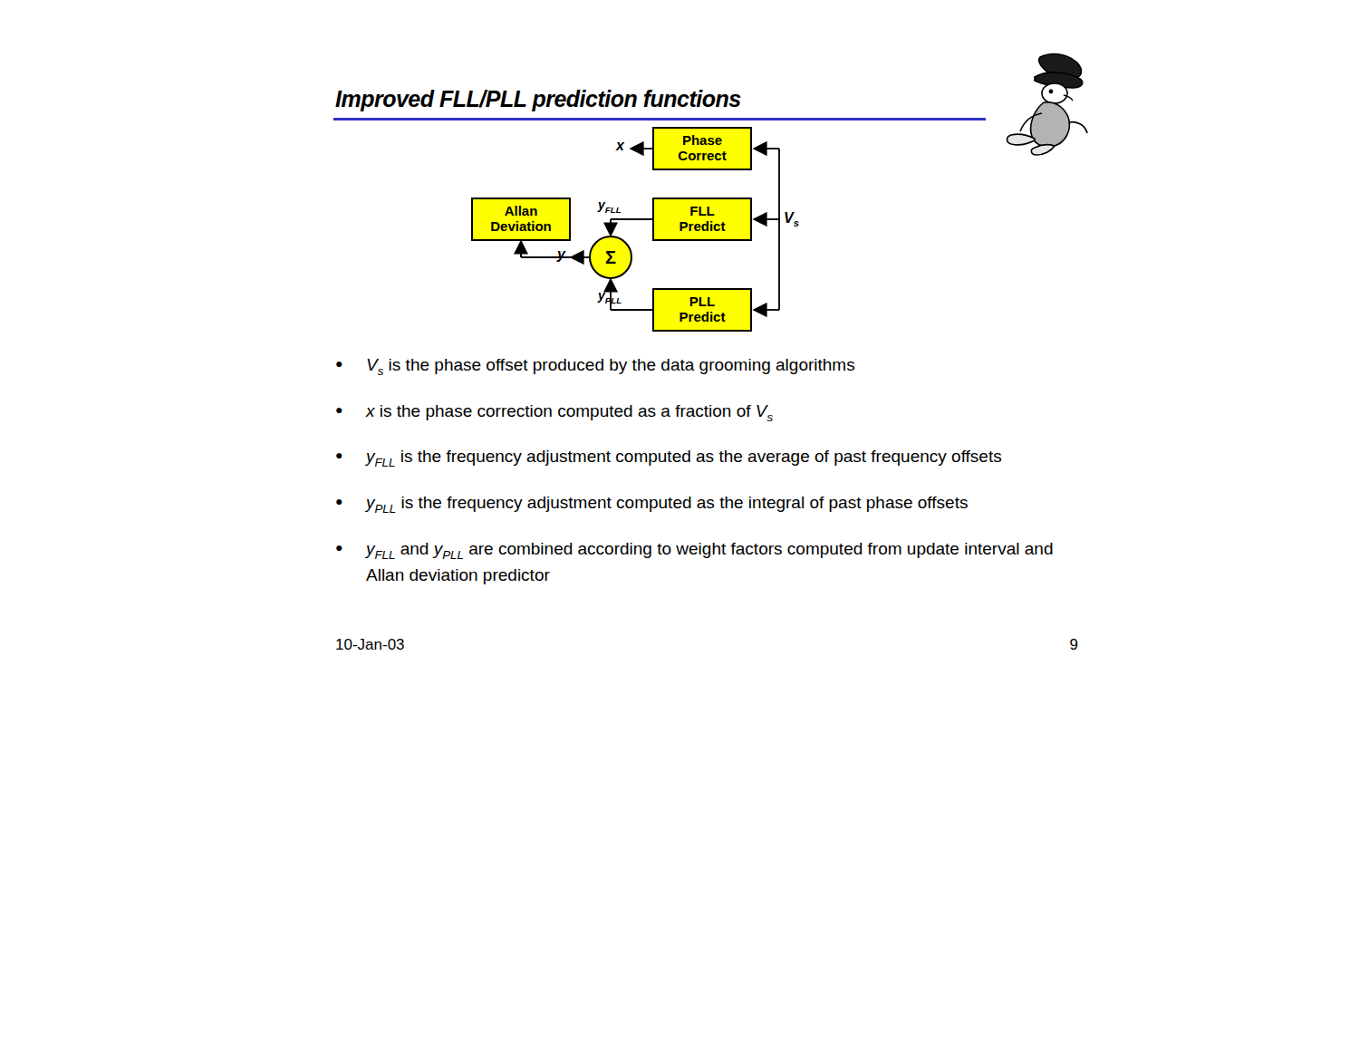Improved FLL/PLL prediction functions
Phase
Correct
FLL
Predict
PLL
Predict
Allan
Deviation
Σ
x y Vs yFLL yPLL
Vs is the phase offset produced by the data grooming algorithms
x is the phase correction computed as a fraction of Vs
yFLL is the frequency adjustment computed as the average of past frequency offsets
yPLL is the frequency adjustment computed as the integral of past phase offsets
yFLL and yPLL are combined according to weight factors computed from update interval and Allan deviation predictor
10-Jan-03
9